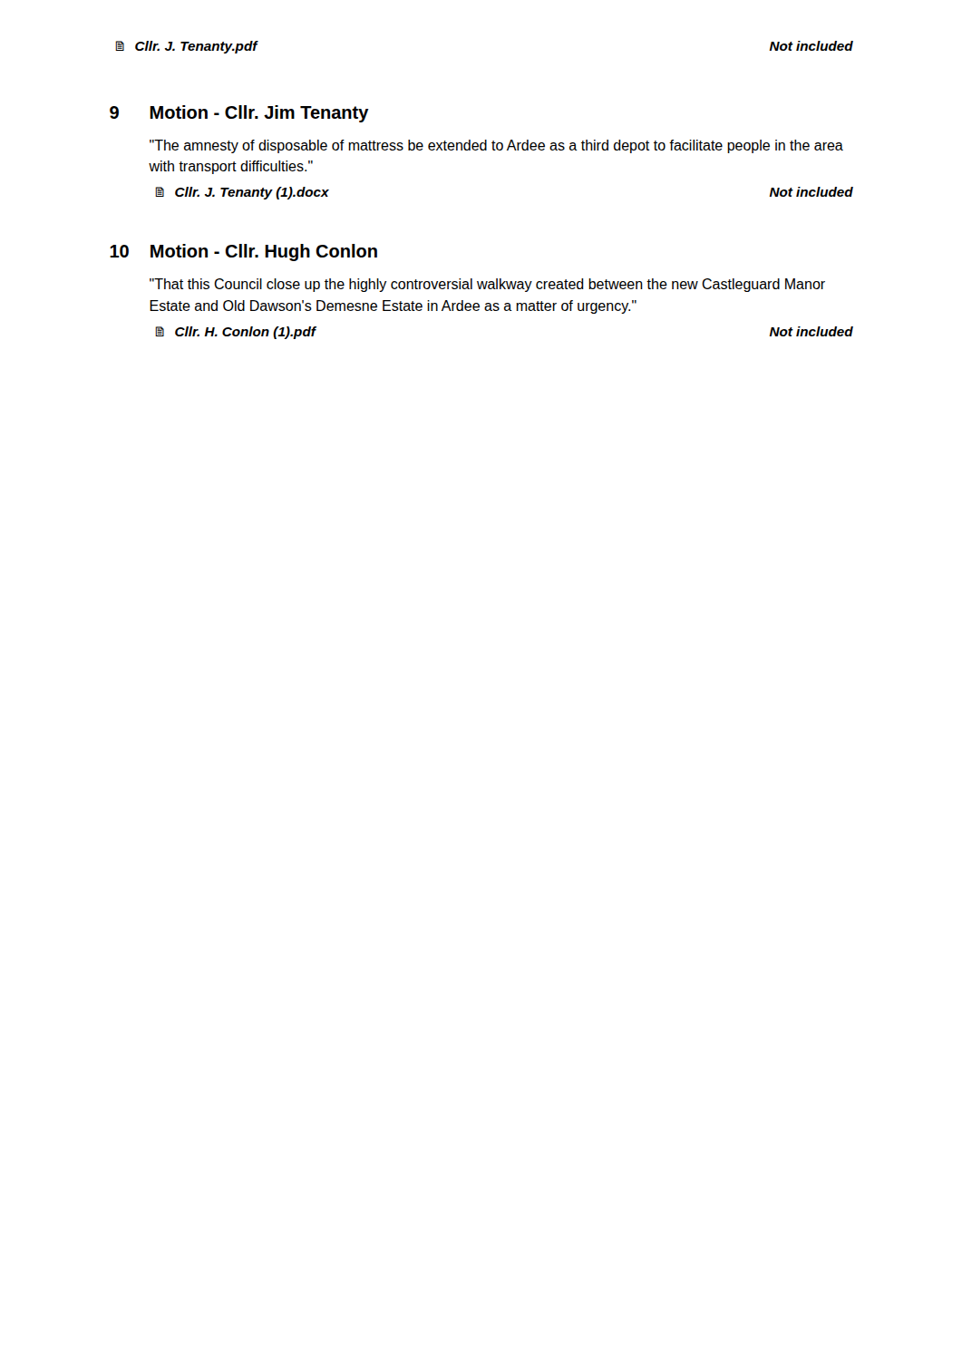Cllr. J. Tenanty.pdf Not included
9 Motion - Cllr. Jim Tenanty
"The amnesty of disposable of mattress be extended to Ardee as a third depot to facilitate people in the area with transport difficulties."
Cllr. J. Tenanty (1).docx Not included
10 Motion - Cllr. Hugh Conlon
"That this Council close up the highly controversial walkway created between the new Castleguard Manor Estate and Old Dawson's Demesne Estate in Ardee as a matter of urgency."
Cllr. H. Conlon (1).pdf Not included